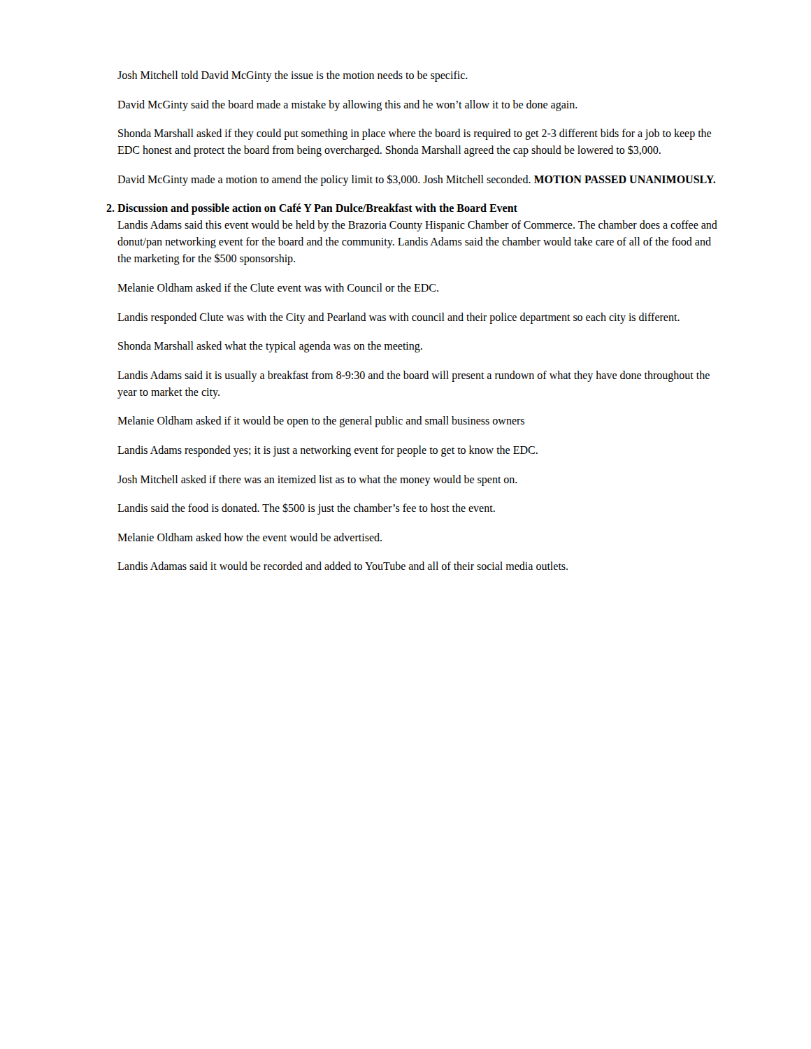Josh Mitchell told David McGinty the issue is the motion needs to be specific.
David McGinty said the board made a mistake by allowing this and he won’t allow it to be done again.
Shonda Marshall asked if they could put something in place where the board is required to get 2-3 different bids for a job to keep the EDC honest and protect the board from being overcharged. Shonda Marshall agreed the cap should be lowered to $3,000.
David McGinty made a motion to amend the policy limit to $3,000. Josh Mitchell seconded. MOTION PASSED UNANIMOUSLY.
Discussion and possible action on Café Y Pan Dulce/Breakfast with the Board Event
Landis Adams said this event would be held by the Brazoria County Hispanic Chamber of Commerce. The chamber does a coffee and donut/pan networking event for the board and the community. Landis Adams said the chamber would take care of all of the food and the marketing for the $500 sponsorship.
Melanie Oldham asked if the Clute event was with Council or the EDC.
Landis responded Clute was with the City and Pearland was with council and their police department so each city is different.
Shonda Marshall asked what the typical agenda was on the meeting.
Landis Adams said it is usually a breakfast from 8-9:30 and the board will present a rundown of what they have done throughout the year to market the city.
Melanie Oldham asked if it would be open to the general public and small business owners
Landis Adams responded yes; it is just a networking event for people to get to know the EDC.
Josh Mitchell asked if there was an itemized list as to what the money would be spent on.
Landis said the food is donated. The $500 is just the chamber’s fee to host the event.
Melanie Oldham asked how the event would be advertised.
Landis Adamas said it would be recorded and added to YouTube and all of their social media outlets.